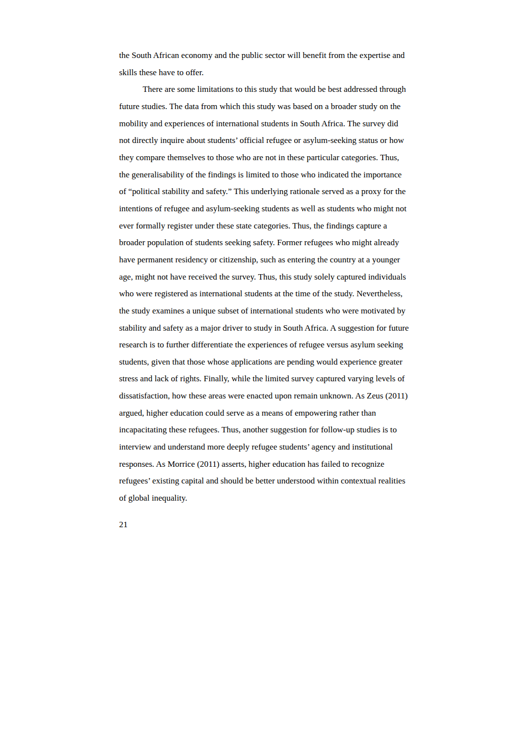the South African economy and the public sector will benefit from the expertise and skills these have to offer.
There are some limitations to this study that would be best addressed through future studies. The data from which this study was based on a broader study on the mobility and experiences of international students in South Africa. The survey did not directly inquire about students’ official refugee or asylum-seeking status or how they compare themselves to those who are not in these particular categories. Thus, the generalisability of the findings is limited to those who indicated the importance of “political stability and safety.” This underlying rationale served as a proxy for the intentions of refugee and asylum-seeking students as well as students who might not ever formally register under these state categories. Thus, the findings capture a broader population of students seeking safety. Former refugees who might already have permanent residency or citizenship, such as entering the country at a younger age, might not have received the survey. Thus, this study solely captured individuals who were registered as international students at the time of the study. Nevertheless, the study examines a unique subset of international students who were motivated by stability and safety as a major driver to study in South Africa. A suggestion for future research is to further differentiate the experiences of refugee versus asylum seeking students, given that those whose applications are pending would experience greater stress and lack of rights. Finally, while the limited survey captured varying levels of dissatisfaction, how these areas were enacted upon remain unknown. As Zeus (2011) argued, higher education could serve as a means of empowering rather than incapacitating these refugees. Thus, another suggestion for follow-up studies is to interview and understand more deeply refugee students’ agency and institutional responses. As Morrice (2011) asserts, higher education has failed to recognize refugees’ existing capital and should be better understood within contextual realities of global inequality.
21